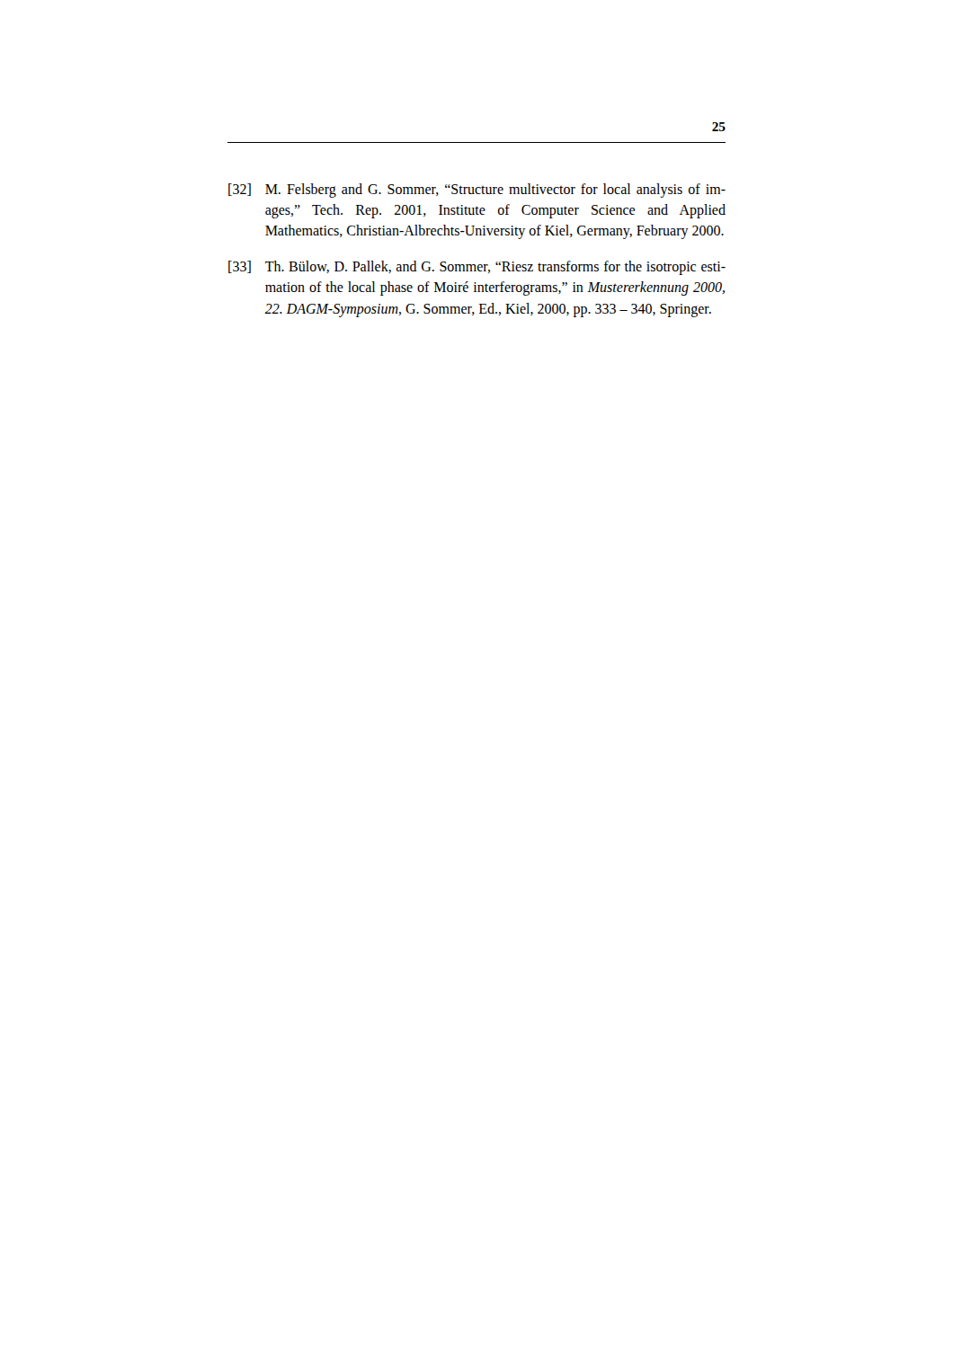25
[32] M. Felsberg and G. Sommer, “Structure multivector for local analysis of images,” Tech. Rep. 2001, Institute of Computer Science and Applied Mathematics, Christian-Albrechts-University of Kiel, Germany, February 2000.
[33] Th. Bülow, D. Pallek, and G. Sommer, “Riesz transforms for the isotropic estimation of the local phase of Moiré interferograms,” in Mustererkennung 2000, 22. DAGM-Symposium, G. Sommer, Ed., Kiel, 2000, pp. 333 – 340, Springer.